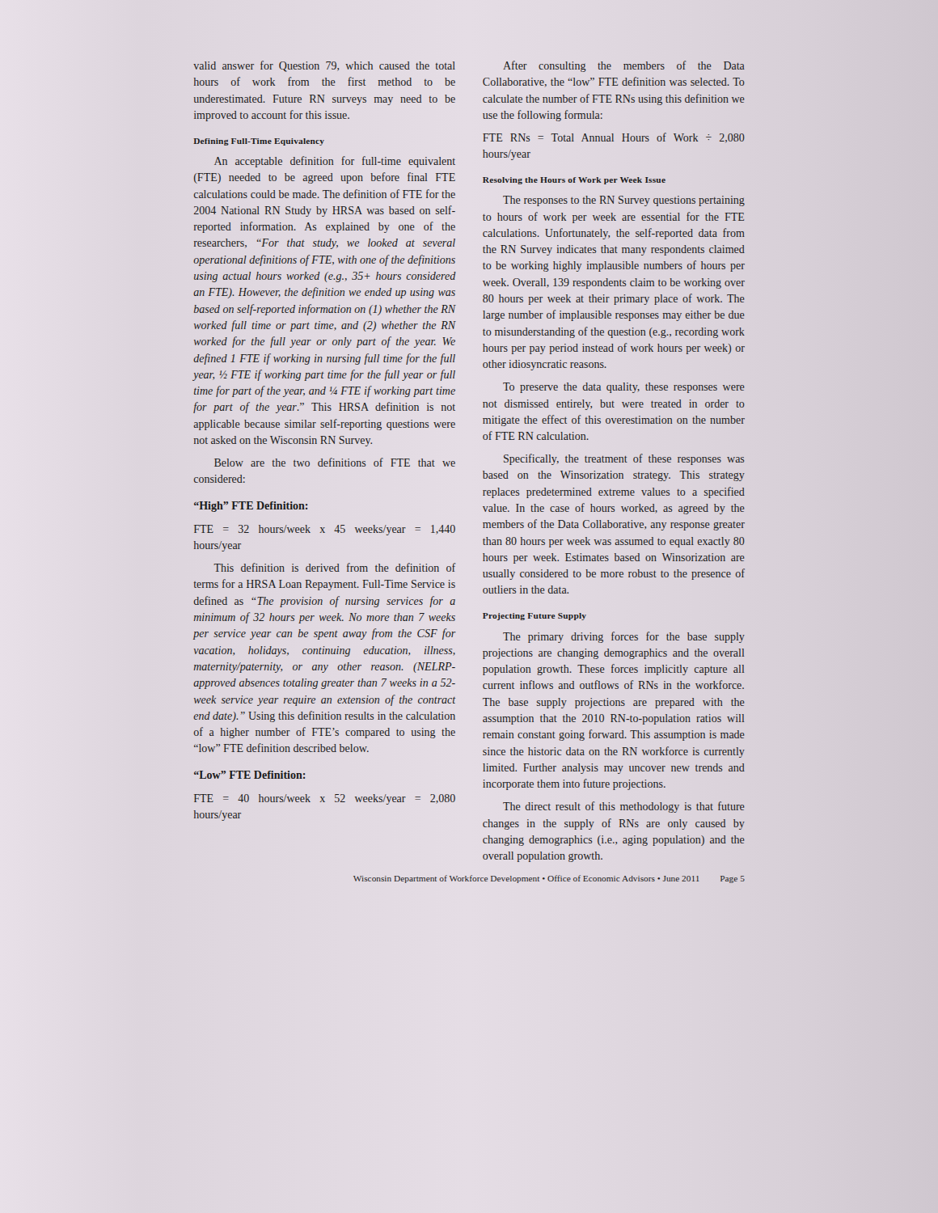valid answer for Question 79, which caused the total hours of work from the first method to be underestimated. Future RN surveys may need to be improved to account for this issue.
Defining Full-Time Equivalency
An acceptable definition for full-time equivalent (FTE) needed to be agreed upon before final FTE calculations could be made. The definition of FTE for the 2004 National RN Study by HRSA was based on self-reported information. As explained by one of the researchers, “For that study, we looked at several operational definitions of FTE, with one of the definitions using actual hours worked (e.g., 35+ hours considered an FTE). However, the definition we ended up using was based on self-reported information on (1) whether the RN worked full time or part time, and (2) whether the RN worked for the full year or only part of the year. We defined 1 FTE if working in nursing full time for the full year, ½ FTE if working part time for the full year or full time for part of the year, and ¼ FTE if working part time for part of the year.” This HRSA definition is not applicable because similar self-reporting questions were not asked on the Wisconsin RN Survey.
Below are the two definitions of FTE that we considered:
“High” FTE Definition:
FTE = 32 hours/week x 45 weeks/year = 1,440 hours/year
This definition is derived from the definition of terms for a HRSA Loan Repayment. Full-Time Service is defined as “The provision of nursing services for a minimum of 32 hours per week. No more than 7 weeks per service year can be spent away from the CSF for vacation, holidays, continuing education, illness, maternity/paternity, or any other reason. (NELRP-approved absences totaling greater than 7 weeks in a 52-week service year require an extension of the contract end date).” Using this definition results in the calculation of a higher number of FTE’s compared to using the “low” FTE definition described below.
“Low” FTE Definition:
FTE = 40 hours/week x 52 weeks/year = 2,080 hours/year
After consulting the members of the Data Collaborative, the “low” FTE definition was selected. To calculate the number of FTE RNs using this definition we use the following formula:
FTE RNs = Total Annual Hours of Work ÷ 2,080 hours/year
Resolving the Hours of Work per Week Issue
The responses to the RN Survey questions pertaining to hours of work per week are essential for the FTE calculations. Unfortunately, the self-reported data from the RN Survey indicates that many respondents claimed to be working highly implausible numbers of hours per week. Overall, 139 respondents claim to be working over 80 hours per week at their primary place of work. The large number of implausible responses may either be due to misunderstanding of the question (e.g., recording work hours per pay period instead of work hours per week) or other idiosyncratic reasons.
To preserve the data quality, these responses were not dismissed entirely, but were treated in order to mitigate the effect of this overestimation on the number of FTE RN calculation.
Specifically, the treatment of these responses was based on the Winsorization strategy. This strategy replaces predetermined extreme values to a specified value. In the case of hours worked, as agreed by the members of the Data Collaborative, any response greater than 80 hours per week was assumed to equal exactly 80 hours per week. Estimates based on Winsorization are usually considered to be more robust to the presence of outliers in the data.
Projecting Future Supply
The primary driving forces for the base supply projections are changing demographics and the overall population growth. These forces implicitly capture all current inflows and outflows of RNs in the workforce. The base supply projections are prepared with the assumption that the 2010 RN-to-population ratios will remain constant going forward. This assumption is made since the historic data on the RN workforce is currently limited. Further analysis may uncover new trends and incorporate them into future projections.
The direct result of this methodology is that future changes in the supply of RNs are only caused by changing demographics (i.e., aging population) and the overall population growth.
Wisconsin Department of Workforce Development • Office of Economic Advisors • June 2011Page 5